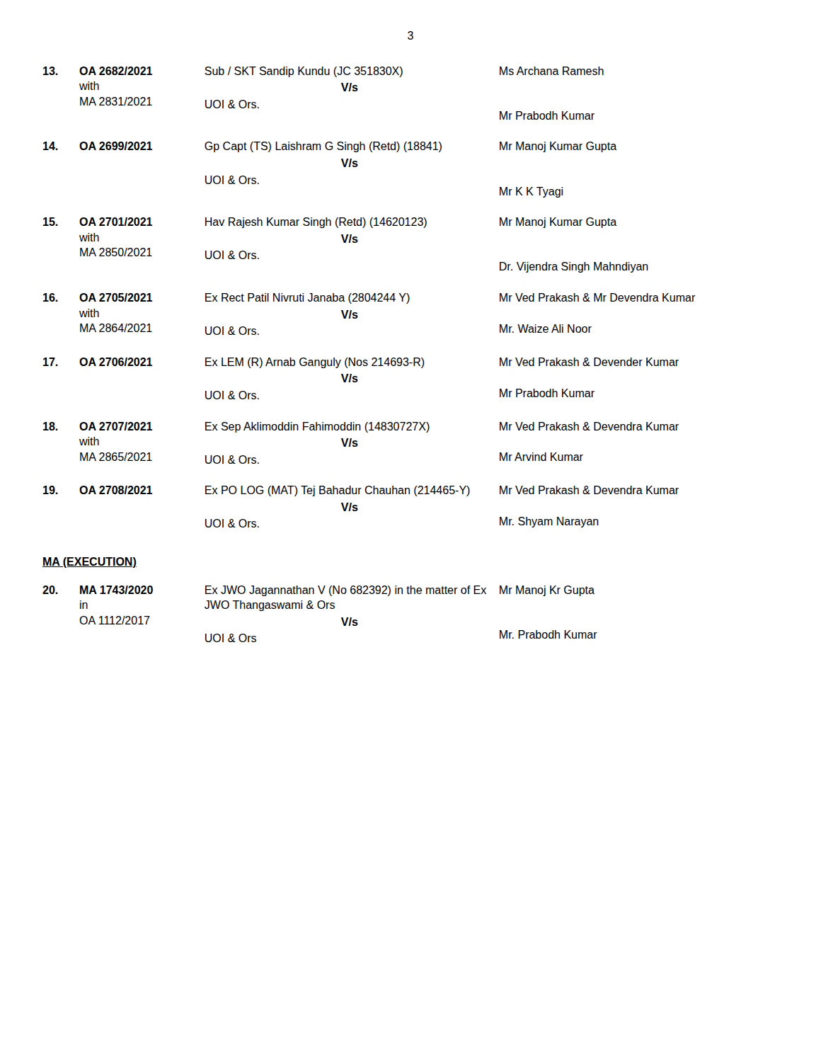3
| 13. | OA 2682/2021 with MA 2831/2021 | Sub / SKT Sandip Kundu (JC 351830X) V/s UOI & Ors. | Ms Archana Ramesh Mr Prabodh Kumar |
| 14. | OA 2699/2021 | Gp Capt (TS) Laishram G Singh (Retd) (18841) V/s UOI & Ors. | Mr Manoj Kumar Gupta Mr K K Tyagi |
| 15. | OA 2701/2021 with MA 2850/2021 | Hav Rajesh Kumar Singh (Retd) (14620123) V/s UOI & Ors. | Mr Manoj Kumar Gupta Dr. Vijendra Singh Mahndiyan |
| 16. | OA 2705/2021 with MA 2864/2021 | Ex Rect Patil Nivruti Janaba (2804244 Y) V/s UOI & Ors. | Mr Ved Prakash & Mr Devendra Kumar Mr. Waize Ali Noor |
| 17. | OA 2706/2021 | Ex LEM (R) Arnab Ganguly (Nos 214693-R) V/s UOI & Ors. | Mr Ved Prakash & Devender Kumar Mr Prabodh Kumar |
| 18. | OA 2707/2021 with MA 2865/2021 | Ex Sep Aklimoddin Fahimoddin (14830727X) V/s UOI & Ors. | Mr Ved Prakash & Devendra Kumar Mr Arvind Kumar |
| 19. | OA 2708/2021 | Ex PO LOG (MAT) Tej Bahadur Chauhan (214465-Y) V/s UOI & Ors. | Mr Ved Prakash & Devendra Kumar Mr. Shyam Narayan |
MA (EXECUTION)
| 20. | MA 1743/2020 in OA 1112/2017 | Ex JWO Jagannathan V (No 682392) in the matter of Ex JWO Thangaswami & Ors V/s UOI & Ors | Mr Manoj Kr Gupta Mr. Prabodh Kumar |